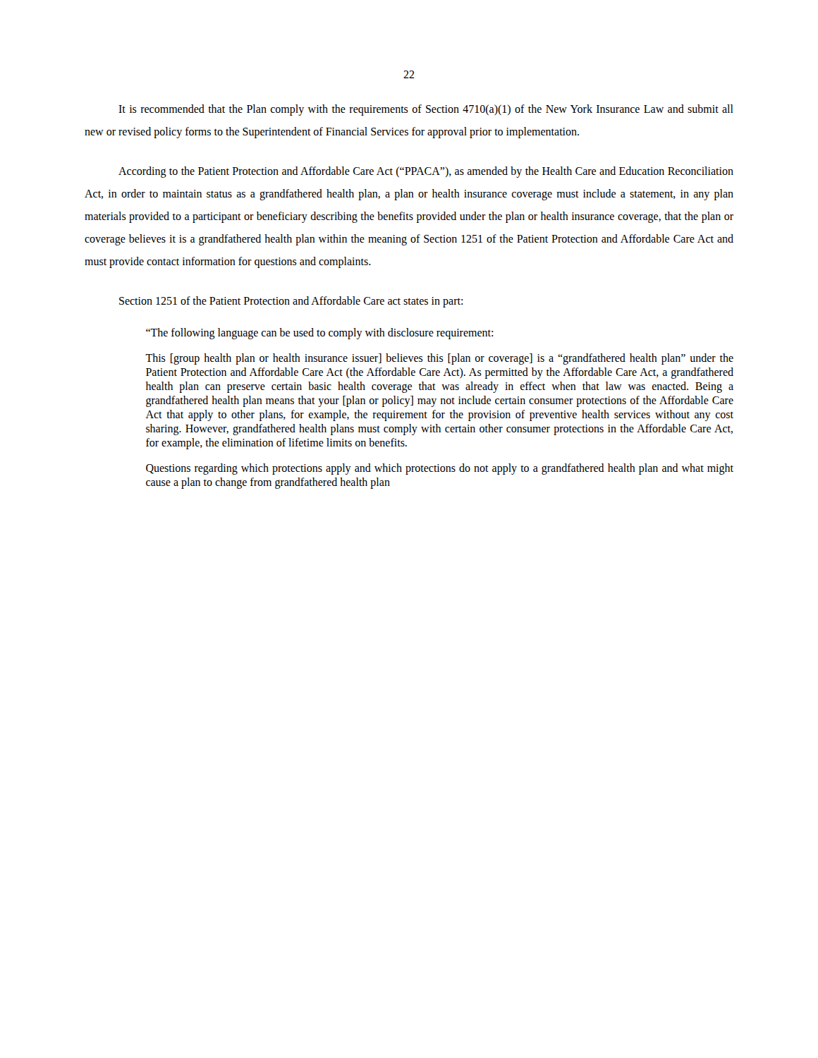22
It is recommended that the Plan comply with the requirements of Section 4710(a)(1) of the New York Insurance Law and submit all new or revised policy forms to the Superintendent of Financial Services for approval prior to implementation.
According to the Patient Protection and Affordable Care Act (“PPACA”), as amended by the Health Care and Education Reconciliation Act, in order to maintain status as a grandfathered health plan, a plan or health insurance coverage must include a statement, in any plan materials provided to a participant or beneficiary describing the benefits provided under the plan or health insurance coverage, that the plan or coverage believes it is a grandfathered health plan within the meaning of Section 1251 of the Patient Protection and Affordable Care Act and must provide contact information for questions and complaints.
Section 1251 of the Patient Protection and Affordable Care act states in part:
“The following language can be used to comply with disclosure requirement:
This [group health plan or health insurance issuer] believes this [plan or coverage] is a “grandfathered health plan” under the Patient Protection and Affordable Care Act (the Affordable Care Act). As permitted by the Affordable Care Act, a grandfathered health plan can preserve certain basic health coverage that was already in effect when that law was enacted. Being a grandfathered health plan means that your [plan or policy] may not include certain consumer protections of the Affordable Care Act that apply to other plans, for example, the requirement for the provision of preventive health services without any cost sharing. However, grandfathered health plans must comply with certain other consumer protections in the Affordable Care Act, for example, the elimination of lifetime limits on benefits.
Questions regarding which protections apply and which protections do not apply to a grandfathered health plan and what might cause a plan to change from grandfathered health plan